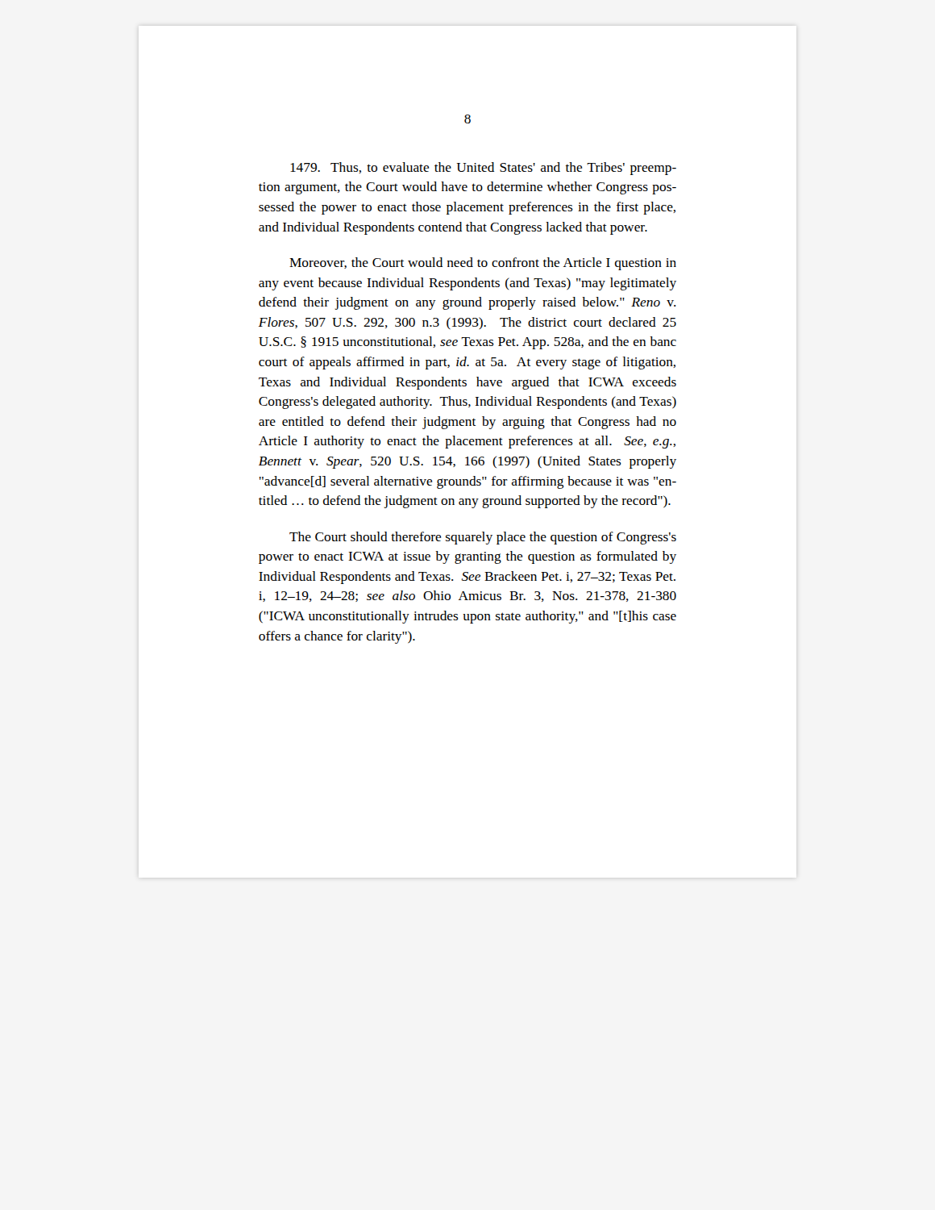8
1479. Thus, to evaluate the United States' and the Tribes' preemption argument, the Court would have to determine whether Congress possessed the power to enact those placement preferences in the first place, and Individual Respondents contend that Congress lacked that power.
Moreover, the Court would need to confront the Article I question in any event because Individual Respondents (and Texas) "may legitimately defend their judgment on any ground properly raised below." Reno v. Flores, 507 U.S. 292, 300 n.3 (1993). The district court declared 25 U.S.C. § 1915 unconstitutional, see Texas Pet. App. 528a, and the en banc court of appeals affirmed in part, id. at 5a. At every stage of litigation, Texas and Individual Respondents have argued that ICWA exceeds Congress's delegated authority. Thus, Individual Respondents (and Texas) are entitled to defend their judgment by arguing that Congress had no Article I authority to enact the placement preferences at all. See, e.g., Bennett v. Spear, 520 U.S. 154, 166 (1997) (United States properly "advance[d] several alternative grounds" for affirming because it was "entitled … to defend the judgment on any ground supported by the record").
The Court should therefore squarely place the question of Congress's power to enact ICWA at issue by granting the question as formulated by Individual Respondents and Texas. See Brackeen Pet. i, 27–32; Texas Pet. i, 12–19, 24–28; see also Ohio Amicus Br. 3, Nos. 21-378, 21-380 ("ICWA unconstitutionally intrudes upon state authority," and "[t]his case offers a chance for clarity").